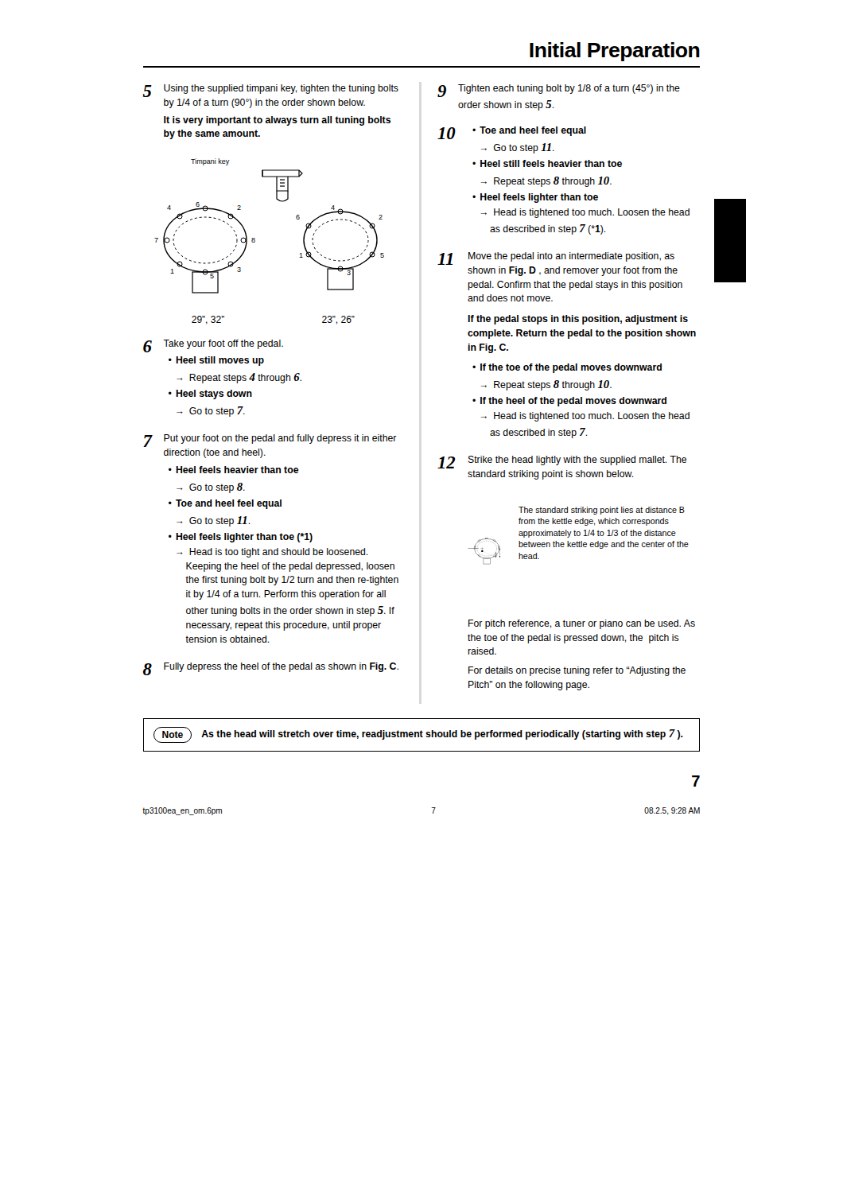Initial Preparation
5
Using the supplied timpani key, tighten the tuning bolts by 1/4 of a turn (90°) in the order shown below.
It is very important to always turn all tuning bolts by the same amount.
Timpani key 6 2 8 3 5 1 7 4 4 2 5 3 1 6
29”, 32” 23”, 26”
6
Take your foot off the pedal.
Heel still moves up Repeat steps 4 through 6.
Heel stays down Go to step 7.
7
Put your foot on the pedal and fully depress it in either direction (toe and heel).
Heel feels heavier than toe Go to step 8.
Toe and heel feel equal Go to step 11.
Heel feels lighter than toe (*1) Head is too tight and should be loosened. Keeping the heel of the pedal depressed, loosen the first tuning bolt by 1/2 turn and then re-tighten it by 1/4 of a turn. Perform this operation for all other tuning bolts in the order shown in step 5. If necessary, repeat this procedure, until proper tension is obtained.
8
Fully depress the heel of the pedal as shown in Fig. C.
9
Tighten each tuning bolt by 1/8 of a turn (45°) in the order shown in step 5.
10
Toe and heel feel equal Go to step 11.
Heel still feels heavier than toe Repeat steps 8 through 10.
Heel feels lighter than toe Head is tightened too much. Loosen the head as described in step 7 (*1).
11
Move the pedal into an intermediate position, as shown in Fig. D , and remover your foot from the pedal. Confirm that the pedal stays in this position and does not move.
If the pedal stops in this position, adjustment is complete. Return the pedal to the position shown in Fig. C.
If the toe of the pedal moves downward Repeat steps 8 through 10.
If the heel of the pedal moves downward Head is tightened too much. Loosen the head as described in step 7.
12
Strike the head lightly with the supplied mallet. The standard striking point is shown below.
Striking point A B
The standard striking point lies at distance B from the kettle edge, which corresponds approximately to 1/4 to 1/3 of the distance between the kettle edge and the center of the head.
For pitch reference, a tuner or piano can be used. As the toe of the pedal is pressed down, the pitch is raised.
For details on precise tuning refer to “Adjusting the Pitch” on the following page.
Note
As the head will stretch over time, readjustment should be performed periodically (starting with step 7 ).
7
tp3100ea_en_om.6pm 7 08.2.5, 9:28 AM